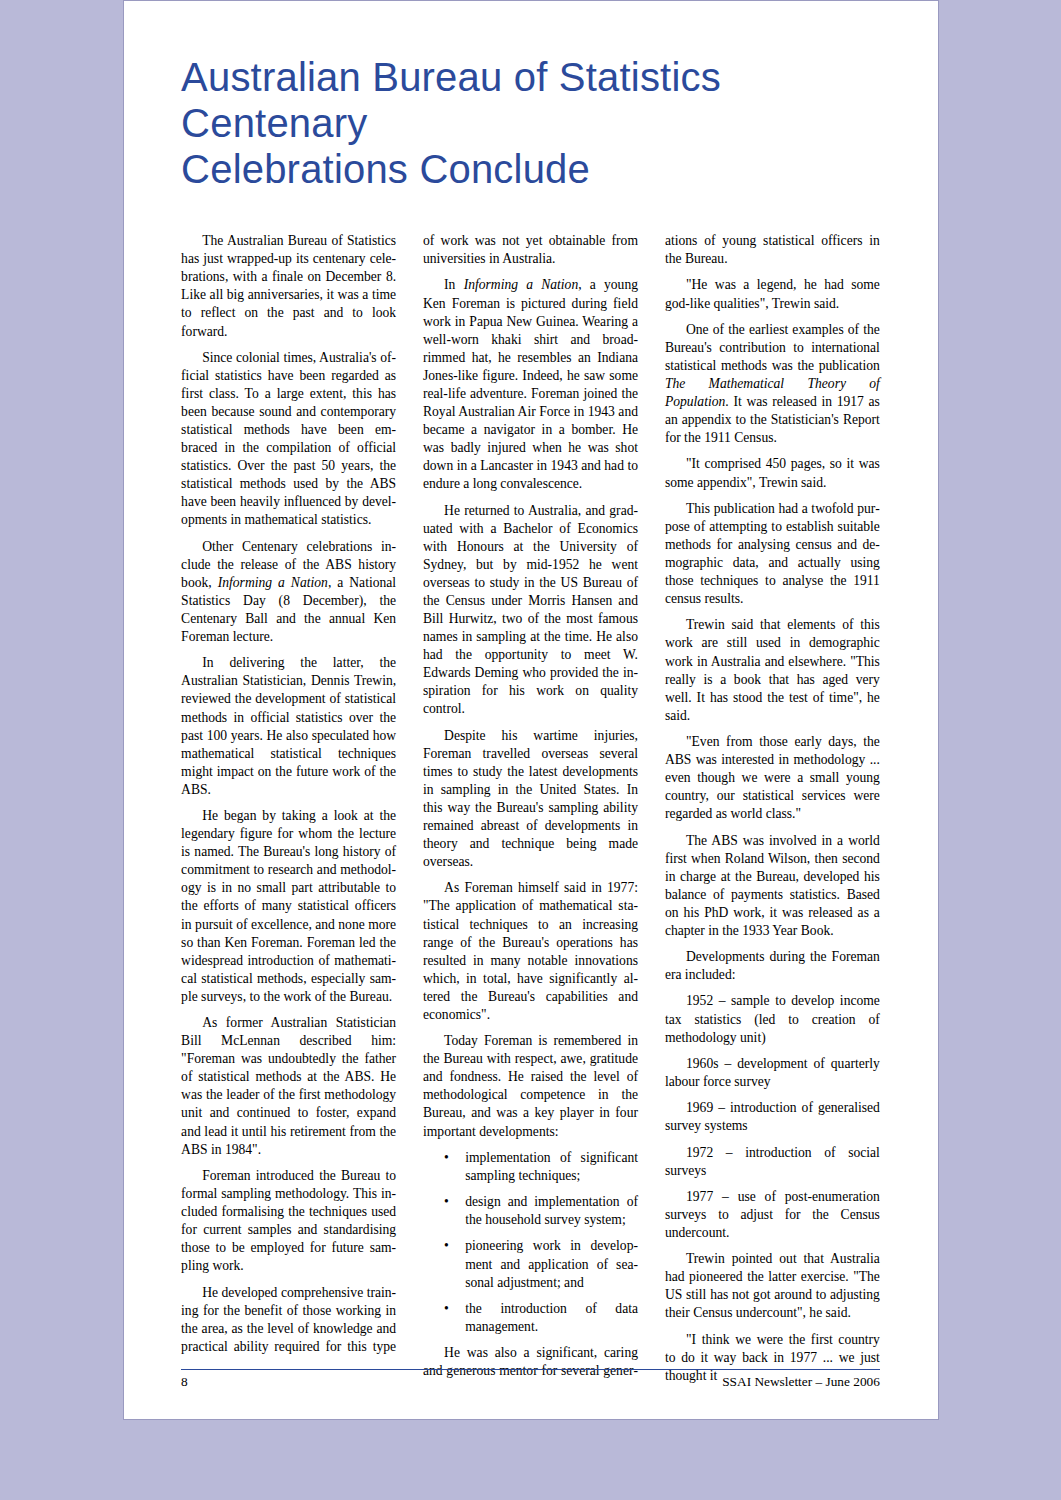Australian Bureau of Statistics Centenary
Celebrations Conclude
The Australian Bureau of Statistics has just wrapped-up its centenary celebrations, with a finale on December 8. Like all big anniversaries, it was a time to reflect on the past and to look forward.
Since colonial times, Australia's official statistics have been regarded as first class. To a large extent, this has been because sound and contemporary statistical methods have been embraced in the compilation of official statistics. Over the past 50 years, the statistical methods used by the ABS have been heavily influenced by developments in mathematical statistics.
Other Centenary celebrations include the release of the ABS history book, Informing a Nation, a National Statistics Day (8 December), the Centenary Ball and the annual Ken Foreman lecture.
In delivering the latter, the Australian Statistician, Dennis Trewin, reviewed the development of statistical methods in official statistics over the past 100 years. He also speculated how mathematical statistical techniques might impact on the future work of the ABS.
He began by taking a look at the legendary figure for whom the lecture is named. The Bureau's long history of commitment to research and methodology is in no small part attributable to the efforts of many statistical officers in pursuit of excellence, and none more so than Ken Foreman. Foreman led the widespread introduction of mathematical statistical methods, especially sample surveys, to the work of the Bureau.
As former Australian Statistician Bill McLennan described him: "Foreman was undoubtedly the father of statistical methods at the ABS. He was the leader of the first methodology unit and continued to foster, expand and lead it until his retirement from the ABS in 1984".
Foreman introduced the Bureau to formal sampling methodology. This included formalising the techniques used for current samples and standardising those to be employed for future sampling work.
He developed comprehensive training for the benefit of those working in the area, as the level of knowledge and practical ability required for this type of work was not yet obtainable from universities in Australia.
In Informing a Nation, a young Ken Foreman is pictured during field work in Papua New Guinea. Wearing a well-worn khaki shirt and broad-rimmed hat, he resembles an Indiana Jones-like figure. Indeed, he saw some real-life adventure. Foreman joined the Royal Australian Air Force in 1943 and became a navigator in a bomber. He was badly injured when he was shot down in a Lancaster in 1943 and had to endure a long convalescence.
He returned to Australia, and graduated with a Bachelor of Economics with Honours at the University of Sydney, but by mid-1952 he went overseas to study in the US Bureau of the Census under Morris Hansen and Bill Hurwitz, two of the most famous names in sampling at the time. He also had the opportunity to meet W. Edwards Deming who provided the inspiration for his work on quality control.
Despite his wartime injuries, Foreman travelled overseas several times to study the latest developments in sampling in the United States. In this way the Bureau's sampling ability remained abreast of developments in theory and technique being made overseas.
As Foreman himself said in 1977: "The application of mathematical statistical techniques to an increasing range of the Bureau's operations has resulted in many notable innovations which, in total, have significantly altered the Bureau's capabilities and economics".
Today Foreman is remembered in the Bureau with respect, awe, gratitude and fondness. He raised the level of methodological competence in the Bureau, and was a key player in four important developments:
implementation of significant sampling techniques;
design and implementation of the household survey system;
pioneering work in development and application of seasonal adjustment; and
the introduction of data management.
He was also a significant, caring and generous mentor for several generations of young statistical officers in the Bureau.
"He was a legend, he had some god-like qualities", Trewin said.
One of the earliest examples of the Bureau's contribution to international statistical methods was the publication The Mathematical Theory of Population. It was released in 1917 as an appendix to the Statistician's Report for the 1911 Census.
"It comprised 450 pages, so it was some appendix", Trewin said.
This publication had a twofold purpose of attempting to establish suitable methods for analysing census and demographic data, and actually using those techniques to analyse the 1911 census results.
Trewin said that elements of this work are still used in demographic work in Australia and elsewhere. "This really is a book that has aged very well. It has stood the test of time", he said.
"Even from those early days, the ABS was interested in methodology ... even though we were a small young country, our statistical services were regarded as world class."
The ABS was involved in a world first when Roland Wilson, then second in charge at the Bureau, developed his balance of payments statistics. Based on his PhD work, it was released as a chapter in the 1933 Year Book.
Developments during the Foreman era included:
1952 – sample to develop income tax statistics (led to creation of methodology unit)
1960s – development of quarterly labour force survey
1969 – introduction of generalised survey systems
1972 – introduction of social surveys
1977 – use of post-enumeration surveys to adjust for the Census undercount.
Trewin pointed out that Australia had pioneered the latter exercise. "The US still has not got around to adjusting their Census undercount", he said.
"I think we were the first country to do it way back in 1977 ... we just thought it
8 SSAI Newsletter – June 2006